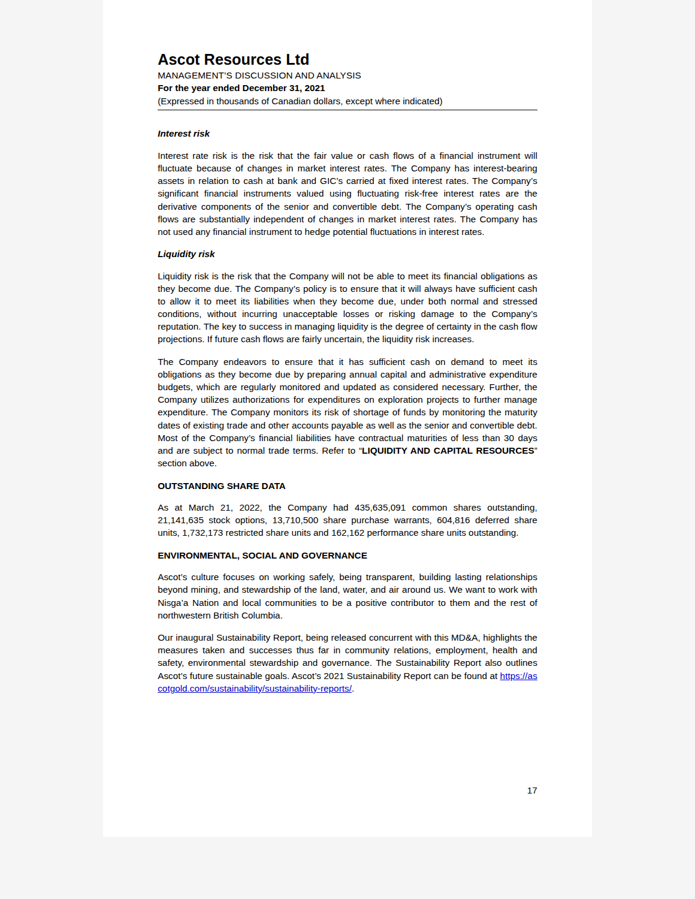Ascot Resources Ltd
MANAGEMENT’S DISCUSSION AND ANALYSIS
For the year ended December 31, 2021
(Expressed in thousands of Canadian dollars, except where indicated)
Interest risk
Interest rate risk is the risk that the fair value or cash flows of a financial instrument will fluctuate because of changes in market interest rates. The Company has interest-bearing assets in relation to cash at bank and GIC’s carried at fixed interest rates. The Company’s significant financial instruments valued using fluctuating risk-free interest rates are the derivative components of the senior and convertible debt. The Company’s operating cash flows are substantially independent of changes in market interest rates. The Company has not used any financial instrument to hedge potential fluctuations in interest rates.
Liquidity risk
Liquidity risk is the risk that the Company will not be able to meet its financial obligations as they become due. The Company’s policy is to ensure that it will always have sufficient cash to allow it to meet its liabilities when they become due, under both normal and stressed conditions, without incurring unacceptable losses or risking damage to the Company’s reputation. The key to success in managing liquidity is the degree of certainty in the cash flow projections. If future cash flows are fairly uncertain, the liquidity risk increases.
The Company endeavors to ensure that it has sufficient cash on demand to meet its obligations as they become due by preparing annual capital and administrative expenditure budgets, which are regularly monitored and updated as considered necessary. Further, the Company utilizes authorizations for expenditures on exploration projects to further manage expenditure. The Company monitors its risk of shortage of funds by monitoring the maturity dates of existing trade and other accounts payable as well as the senior and convertible debt. Most of the Company’s financial liabilities have contractual maturities of less than 30 days and are subject to normal trade terms. Refer to “LIQUIDITY AND CAPITAL RESOURCES” section above.
OUTSTANDING SHARE DATA
As at March 21, 2022, the Company had 435,635,091 common shares outstanding, 21,141,635 stock options, 13,710,500 share purchase warrants, 604,816 deferred share units, 1,732,173 restricted share units and 162,162 performance share units outstanding.
ENVIRONMENTAL, SOCIAL AND GOVERNANCE
Ascot’s culture focuses on working safely, being transparent, building lasting relationships beyond mining, and stewardship of the land, water, and air around us. We want to work with Nisga’a Nation and local communities to be a positive contributor to them and the rest of northwestern British Columbia.
Our inaugural Sustainability Report, being released concurrent with this MD&A, highlights the measures taken and successes thus far in community relations, employment, health and safety, environmental stewardship and governance. The Sustainability Report also outlines Ascot’s future sustainable goals. Ascot’s 2021 Sustainability Report can be found at https://ascotgold.com/sustainability/sustainability-reports/.
17